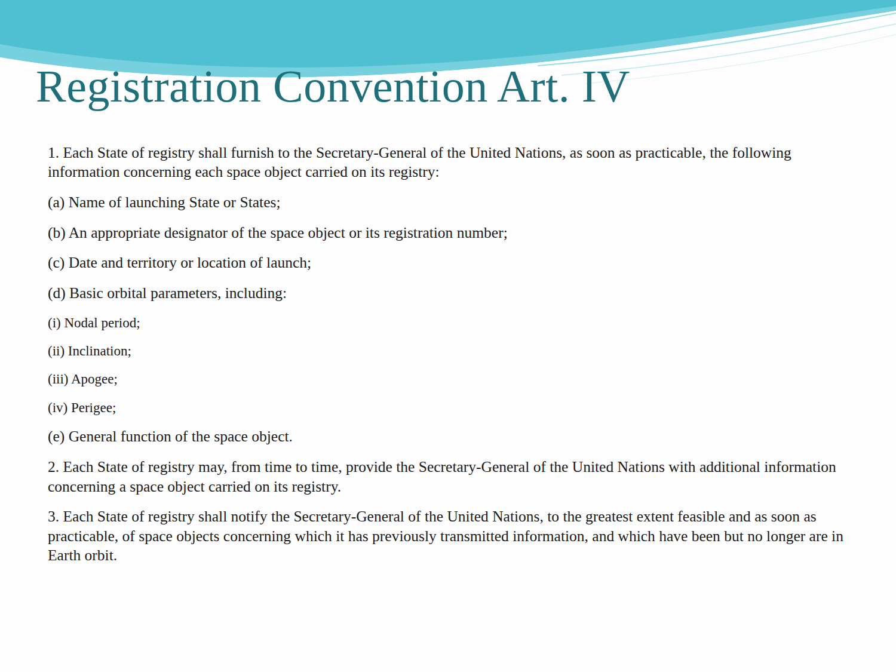Registration Convention Art. IV
1. Each State of registry shall furnish to the Secretary-General of the United Nations, as soon as practicable, the following information concerning each space object carried on its registry:
(a) Name of launching State or States;
(b) An appropriate designator of the space object or its registration number;
(c) Date and territory or location of launch;
(d) Basic orbital parameters, including:
(i) Nodal period;
(ii) Inclination;
(iii) Apogee;
(iv) Perigee;
(e) General function of the space object.
2. Each State of registry may, from time to time, provide the Secretary-General of the United Nations with additional information concerning a space object carried on its registry.
3. Each State of registry shall notify the Secretary-General of the United Nations, to the greatest extent feasible and as soon as practicable, of space objects concerning which it has previously transmitted information, and which have been but no longer are in Earth orbit.